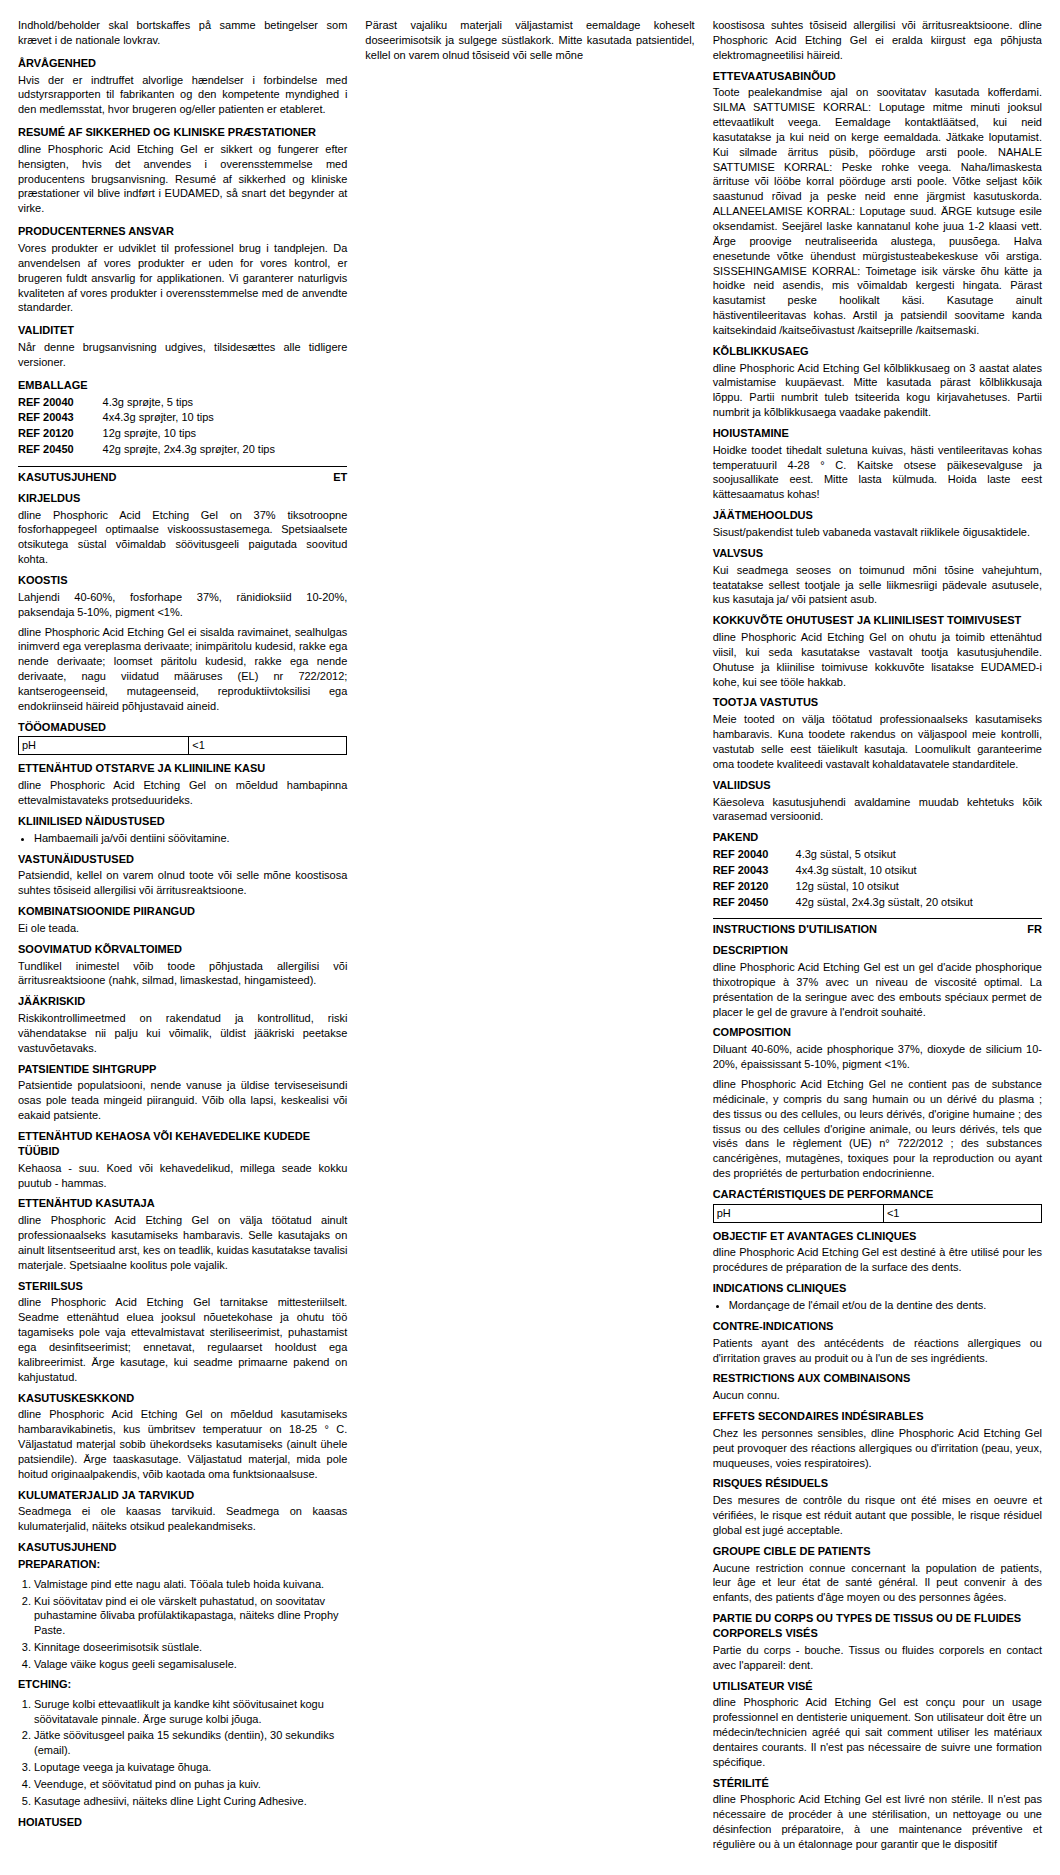Indhold/beholder skal bortskaffes på samme betingelser som krævet i de nationale lovkrav.
ÅRVÅGENHED
Hvis der er indtruffet alvorlige hændelser i forbindelse med udstyrsrapporten til fabrikanten og den kompetente myndighed i den medlemsstat, hvor brugeren og/eller patienten er etableret.
RESUMÉ AF SIKKERHED OG KLINISKE PRÆSTATIONER
dline Phosphoric Acid Etching Gel er sikkert og fungerer efter hensigten, hvis det anvendes i overensstemmelse med producentens brugsanvisning. Resumé af sikkerhed og kliniske præstationer vil blive indført i EUDAMED, så snart det begynder at virke.
PRODUCENTERNES ANSVAR
Vores produkter er udviklet til professionel brug i tandplejen. Da anvendelsen af vores produkter er uden for vores kontrol, er brugeren fuldt ansvarlig for applikationen. Vi garanterer naturligvis kvaliteten af vores produkter i overensstemmelse med de anvendte standarder.
VALIDITET
Når denne brugsanvisning udgives, tilsidesættes alle tidligere versioner.
EMBALLAGE
| REF 20040 | 4.3g sprøjte, 5 tips |
| REF 20043 | 4x4.3g sprøjter, 10 tips |
| REF 20120 | 12g sprøjte, 10 tips |
| REF 20450 | 42g sprøjte, 2x4.3g sprøjter, 20 tips |
KASUTUSJUHEND ET
KIRJELDUS
dline Phosphoric Acid Etching Gel on 37% tiksotroopne fosforhappegeel optimaalse viskoossustasemega. Spetsiaalsete otsikutega süstal võimaldab söövitusgeeli paigutada soovitud kohta.
KOOSTIS
Lahjendi 40-60%, fosforhape 37%, ränidioksiid 10-20%, paksendaja 5-10%, pigment <1%.
dline Phosphoric Acid Etching Gel ei sisalda ravimainet, sealhulgas inimverd ega vereplasma derivaate; inimpäritolu kudesid, rakke ega nende derivaate; loomset päritolu kudesid, rakke ega nende derivaate, nagu viidatud määruses (EL) nr 722/2012; kantserogeenseid, mutageenseid, reproduktiivtoksilisi ega endokriinseid häireid põhjustavaid aineid.
TÖÖOMADUSED
| pH | <1 |
ETTENÄHTUD OTSTARVE JA KLIINILINE KASU
dline Phosphoric Acid Etching Gel on mõeldud hambapinna ettevalmistavateks protseduurideks.
KLIINILISED NÄIDUSTUSED
Hambaemaili ja/või dentiini söövitamine.
VASTUNÄIDUSTUSED
Patsiendid, kellel on varem olnud toote või selle mõne koostisosa suhtes tõsiseid allergilisi või ärritusreaktsioone.
KOMBINATSIOONIDE PIIRANGUD
Ei ole teada.
SOOVIMATUD KÕRVALTOIMED
Tundlikel inimestel võib toode põhjustada allergilisi või ärritusreaktsioone (nahk, silmad, limaskestad, hingamisteed).
JÄÄKRISKID
Riskikontrollimeetmed on rakendatud ja kontrollitud, riski vähendatakse nii palju kui võimalik, üldist jääkriski peetakse vastuvõetavaks.
PATSIENTIDE SIHTGRUPP
Patsientide populatsiooni, nende vanuse ja üldise terviseseisundi osas pole teada mingeid piiranguid. Võib olla lapsi, keskealisi või eakaid patsiente.
ETTENÄHTUD KEHAOSA VÕI KEHAVEDELIKE KUDEDE TÜÜBID
Kehaosa - suu. Koed või kehavedelikud, millega seade kokku puutub - hammas.
ETTENÄHTUD KASUTAJA
dline Phosphoric Acid Etching Gel on välja töötatud ainult professionaalseks kasutamiseks hambaravis. Selle kasutajaks on ainult litsentseeritud arst, kes on teadlik, kuidas kasutatakse tavalisi materjale. Spetsiaalne koolitus pole vajalik.
STERIILSUS
dline Phosphoric Acid Etching Gel tarnitakse mittesteriilselt. Seadme ettenähtud eluea jooksul nõuetekohase ja ohutu töö tagamiseks pole vaja ettevalmistavat steriliseerimist, puhastamist ega desinfitseerimist; ennetavat, regulaarset hooldust ega kalibreerimist. Ärge kasutage, kui seadme primaarne pakend on kahjustatud.
KASUTUSKESKKOND
dline Phosphoric Acid Etching Gel on mõeldud kasutamiseks hambaravikabinetis, kus ümbritsev temperatuur on 18-25 ° C. Väljastatud materjal sobib ühekordseks kasutamiseks (ainult ühele patsiendile). Ärge taaskasutage. Väljastatud materjal, mida pole hoitud originaalpakendis, võib kaotada oma funktsionaalsuse.
KULUMATERJALID JA TARVIKUD
Seadmega ei ole kaasas tarvikuid. Seadmega on kaasas kulumaterjalid, näiteks otsikud pealekandmiseks.
KASUTUSJUHEND
PREPARATION:
Valmistage pind ette nagu alati. Tööala tuleb hoida kuivana.
Kui söövitatav pind ei ole värskelt puhastatud, on soovitatav puhastamine õlivaba profülaktikapastaga, näiteks dline Prophy Paste.
Kinnitage doseerimisotsik süstlale.
Valage väike kogus geeli segamisalusele.
ETCHING:
Suruge kolbi ettevaatlikult ja kandke kiht söövitusainet kogu söövitatavale pinnale. Ärge suruge kolbi jõuga.
Jätke söövitusgeel paika 15 sekundiks (dentiin), 30 sekundiks (email).
Loputage veega ja kuivatage õhuga.
Veenduge, et söövitatud pind on puhas ja kuiv.
Kasutage adhesiivi, näiteks dline Light Curing Adhesive.
HOIATUSED
Pärast vajaliku materjali väljastamist eemaldage koheselt doseerimisotsik ja sulgege süstlakork. Mitte kasutada patsientidel, kellel on varem olnud tõsiseid või selle mõne
koostisosa suhtes tõsiseid allergilisi või ärritusreaktsioone. dline Phosphoric Acid Etching Gel ei eralda kiirgust ega põhjusta elektromagneetilisi häireid.
ETTEVAATUSABINÕUD
Toote pealekandmise ajal on soovitatav kasutada kofferdami. SILMA SATTUMISE KORRAL: Loputage mitme minuti jooksul ettevaatlikult veega. Eemaldage kontaktläätsed, kui neid kasutatakse ja kui neid on kerge eemaldada. Jätkake loputamist. Kui silmade ärritus püsib, pöörduge arsti poole. NAHALE SATTUMISE KORRAL: Peske rohke veega. Naha/limaskesta ärrituse või lööbe korral pöörduge arsti poole. Võtke seljast kõik saastunud rõivad ja peske neid enne järgmist kasutuskorda. ALLANEELAMISE KORRAL: Loputage suud. ÄRGE kutsuge esile oksendamist. Seejärel laske kannatanul kohe juua 1-2 klaasi vett. Ärge proovige neutraliseerida alustega, puusõega. Halva enesetunde võtke ühendust mürgistusteabekeskuse või arstiga. SISSEHINGAMISE KORRAL: Toimetage isik värske õhu kätte ja hoidke neid asendis, mis võimaldab kergesti hingata. Pärast kasutamist peske hoolikalt käsi. Kasutage ainult hästiventileeritavas kohas. Arstil ja patsiendil soovitame kanda kaitsekindaid /kaitseõivastust /kaitseprille /kaitsemaski.
KÕLBLIKKUSAEG
dline Phosphoric Acid Etching Gel kõlblikkusaeg on 3 aastat alates valmistamise kuupäevast. Mitte kasutada pärast kõlblikkusaja lõppu. Partii numbrit tuleb tsiteerida kogu kirjavahetuses. Partii numbrit ja kõlblikkusaega vaadake pakendilt.
HOIUSTAMINE
Hoidke toodet tihedalt suletuna kuivas, hästi ventileeritavas kohas temperatuuril 4-28 ° C. Kaitske otsese päikesevalguse ja soojusallikate eest. Mitte lasta külmuda. Hoida laste eest kättesaamatus kohas!
JÄÄTMEHOOLDUS
Sisust/pakendist tuleb vabaneda vastavalt riiklikele õigusaktidele.
VALVSUS
Kui seadmega seoses on toimunud mõni tõsine vahejuhtum, teatatakse sellest tootjale ja selle liikmesriigi pädevale asutusele, kus kasutaja ja/ või patsient asub.
KOKKUVÕTE OHUTUSEST JA KLIINILISEST TOIMIVUSEST
dline Phosphoric Acid Etching Gel on ohutu ja toimib ettenähtud viisil, kui seda kasutatakse vastavalt tootja kasutusjuhendile. Ohutuse ja kliinilise toimivuse kokkuvõte lisatakse EUDAMED-i kohe, kui see tööle hakkab.
TOOTJA VASTUTUS
Meie tooted on välja töötatud professionaalseks kasutamiseks hambaravis. Kuna toodete rakendus on väljaspool meie kontrolli, vastutab selle eest täielikult kasutaja. Loomulikult garanteerime oma toodete kvaliteedi vastavalt kohaldatavatele standarditele.
VALIIDSUS
Käesoleva kasutusjuhendi avaldamine muudab kehtetuks kõik varasemad versioonid.
PAKEND
| REF 20040 | 4.3g süstal, 5 otsikut |
| REF 20043 | 4x4.3g süstalt, 10 otsikut |
| REF 20120 | 12g süstal, 10 otsikut |
| REF 20450 | 42g süstal, 2x4.3g süstalt, 20 otsikut |
INSTRUCTIONS D'UTILISATION FR
DESCRIPTION
dline Phosphoric Acid Etching Gel est un gel d'acide phosphorique thixotropique à 37% avec un niveau de viscosité optimal. La présentation de la seringue avec des embouts spéciaux permet de placer le gel de gravure à l'endroit souhaité.
COMPOSITION
Diluant 40-60%, acide phosphorique 37%, dioxyde de silicium 10-20%, épaississant 5-10%, pigment <1%.
dline Phosphoric Acid Etching Gel ne contient pas de substance médicinale, y compris du sang humain ou un dérivé du plasma ; des tissus ou des cellules, ou leurs dérivés, d'origine humaine ; des tissus ou des cellules d'origine animale, ou leurs dérivés, tels que visés dans le règlement (UE) n° 722/2012 ; des substances cancérigènes, mutagènes, toxiques pour la reproduction ou ayant des propriétés de perturbation endocrinienne.
CARACTÉRISTIQUES DE PERFORMANCE
| pH | <1 |
OBJECTIF ET AVANTAGES CLINIQUES
dline Phosphoric Acid Etching Gel est destiné à être utilisé pour les procédures de préparation de la surface des dents.
INDICATIONS CLINIQUES
Mordançage de l'émail et/ou de la dentine des dents.
CONTRE-INDICATIONS
Patients ayant des antécédents de réactions allergiques ou d'irritation graves au produit ou à l'un de ses ingrédients.
RESTRICTIONS AUX COMBINAISONS
Aucun connu.
EFFETS SECONDAIRES INDÉSIRABLES
Chez les personnes sensibles, dline Phosphoric Acid Etching Gel peut provoquer des réactions allergiques ou d'irritation (peau, yeux, muqueuses, voies respiratoires).
RISQUES RÉSIDUELS
Des mesures de contrôle du risque ont été mises en oeuvre et vérifiées, le risque est réduit autant que possible, le risque résiduel global est jugé acceptable.
GROUPE CIBLE DE PATIENTS
Aucune restriction connue concernant la population de patients, leur âge et leur état de santé général. Il peut convenir à des enfants, des patients d'âge moyen ou des personnes âgées.
PARTIE DU CORPS OU TYPES DE TISSUS OU DE FLUIDES CORPORELS VISÉS
Partie du corps - bouche. Tissus ou fluides corporels en contact avec l'appareil: dent.
UTILISATEUR VISÉ
dline Phosphoric Acid Etching Gel est conçu pour un usage professionnel en dentisterie uniquement. Son utilisateur doit être un médecin/technicien agréé qui sait comment utiliser les matériaux dentaires courants. Il n'est pas nécessaire de suivre une formation spécifique.
STÉRILITÉ
dline Phosphoric Acid Etching Gel est livré non stérile. Il n'est pas nécessaire de procéder à une stérilisation, un nettoyage ou une désinfection préparatoire, à une maintenance préventive et régulière ou à un étalonnage pour garantir que le dispositif